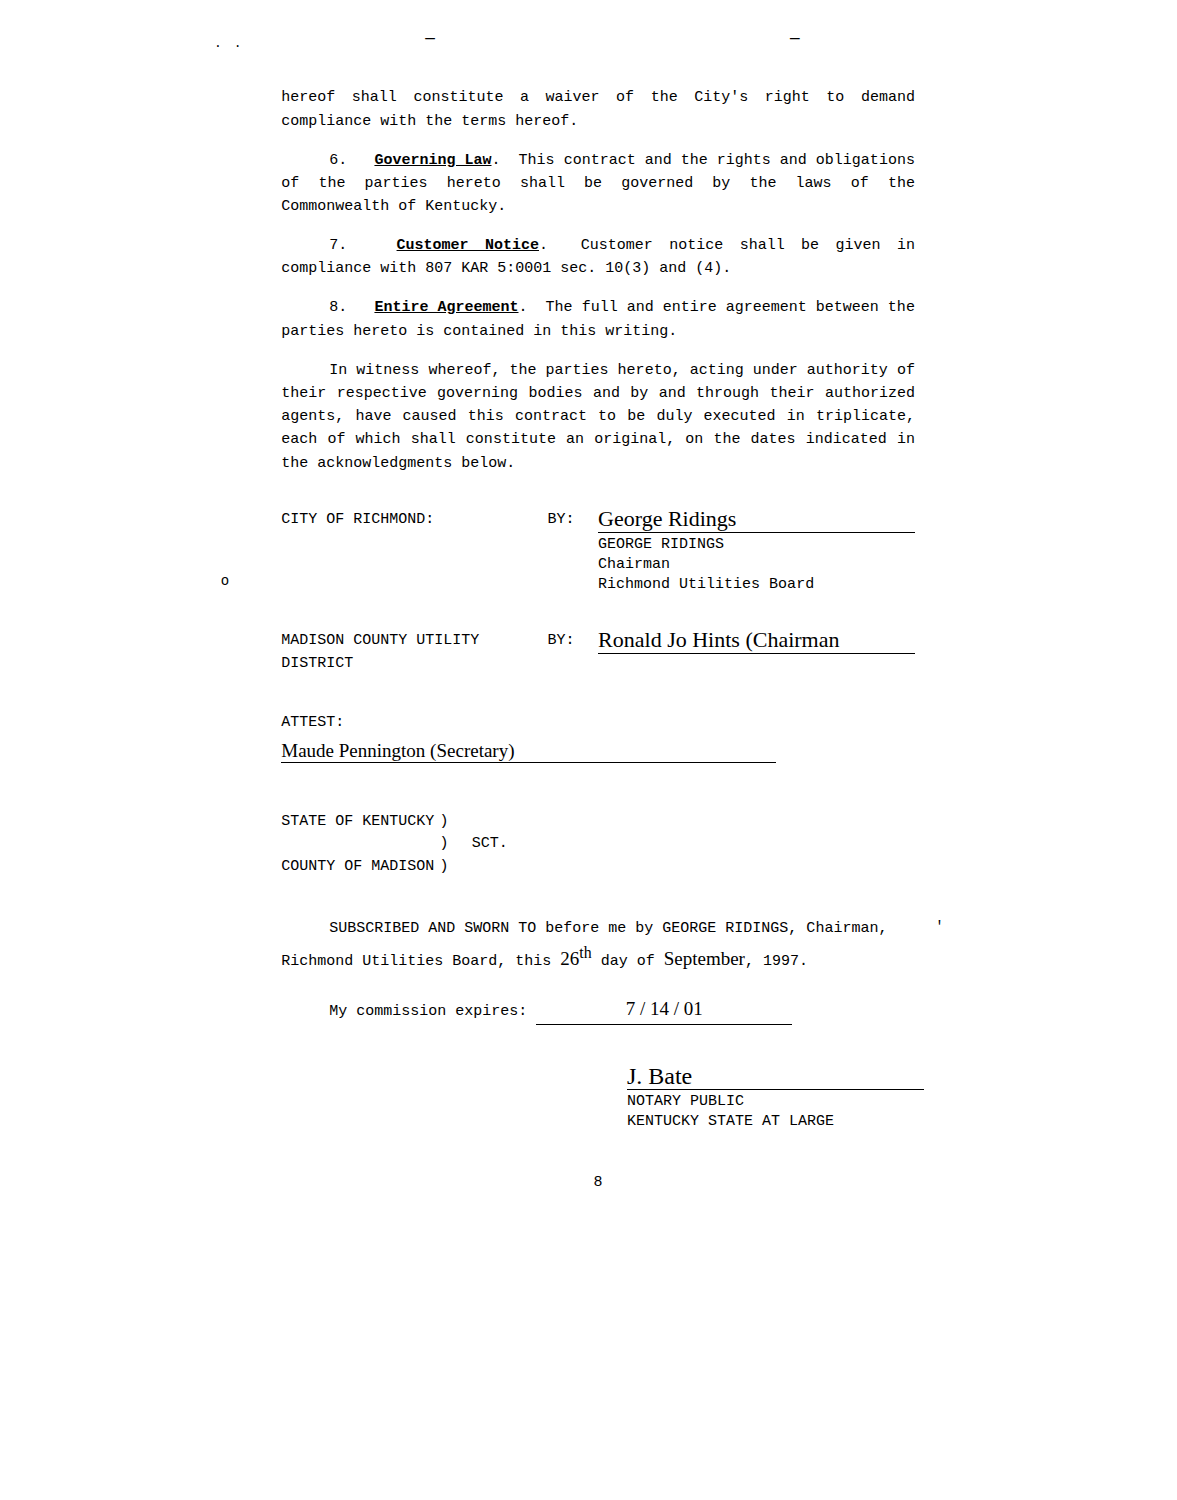. .
—
—
hereof shall constitute a waiver of the City's right to demand compliance with the terms hereof.
6. Governing Law. This contract and the rights and obligations of the parties hereto shall be governed by the laws of the Commonwealth of Kentucky.
7. Customer Notice. Customer notice shall be given in compliance with 807 KAR 5:0001 sec. 10(3) and (4).
8. Entire Agreement. The full and entire agreement between the parties hereto is contained in this writing.
In witness whereof, the parties hereto, acting under authority of their respective governing bodies and by and through their authorized agents, have caused this contract to be duly executed in triplicate, each of which shall constitute an original, on the dates indicated in the acknowledgments below.
| CITY OF RICHMOND: | BY: | George Ridings GEORGE RIDINGS Chairman Richmond Utilities Board |
| MADISON COUNTY UTILITY DISTRICT | BY: | Ronald Jo Hints (Chairman |
ATTEST:
Maude Pennington (Secretary)
o
| STATE OF KENTUCKY | ) | |
| | ) | SCT. |
| COUNTY OF MADISON | ) | |
SUBSCRIBED AND SWORN TO before me by GEORGE RIDINGS, Chairman, Richmond Utilities Board, this 26th day of September, 1997.
My commission expires: 7 / 14 / 01
J. Bate
NOTARY PUBLIC
KENTUCKY STATE AT LARGE
'
8